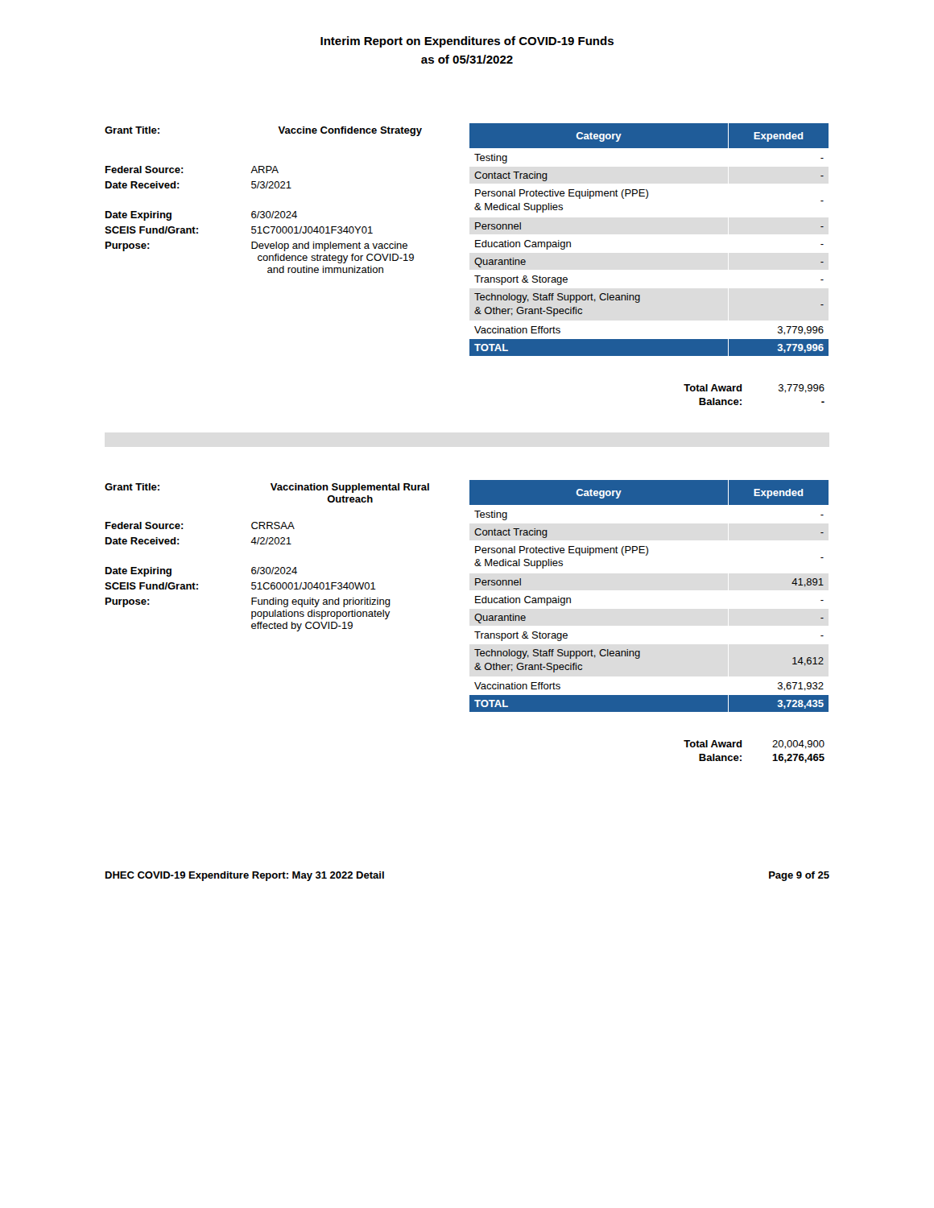Interim Report on Expenditures of COVID-19 Funds
as of 05/31/2022
| Grant Title: | Vaccine Confidence Strategy |
| Federal Source: | ARPA |
| Date Received: | 5/3/2021 |
| Date Expiring | 6/30/2024 |
| SCEIS Fund/Grant: | 51C70001/J0401F340Y01 |
| Purpose: | Develop and implement a vaccine confidence strategy for COVID-19 and routine immunization |
| Category | Expended |
| --- | --- |
| Testing | - |
| Contact Tracing | - |
| Personal Protective Equipment (PPE) & Medical Supplies | - |
| Personnel | - |
| Education Campaign | - |
| Quarantine | - |
| Transport & Storage | - |
| Technology, Staff Support, Cleaning & Other; Grant-Specific | - |
| Vaccination Efforts | 3,779,996 |
| TOTAL | 3,779,996 |
| Total Award | 3,779,996 |
| Balance: | - |
| Grant Title: | Vaccination Supplemental Rural Outreach |
| Federal Source: | CRRSAA |
| Date Received: | 4/2/2021 |
| Date Expiring | 6/30/2024 |
| SCEIS Fund/Grant: | 51C60001/J0401F340W01 |
| Purpose: | Funding equity and prioritizing populations disproportionately effected by COVID-19 |
| Category | Expended |
| --- | --- |
| Testing | - |
| Contact Tracing | - |
| Personal Protective Equipment (PPE) & Medical Supplies | - |
| Personnel | 41,891 |
| Education Campaign | - |
| Quarantine | - |
| Transport & Storage | - |
| Technology, Staff Support, Cleaning & Other; Grant-Specific | 14,612 |
| Vaccination Efforts | 3,671,932 |
| TOTAL | 3,728,435 |
| Total Award | 20,004,900 |
| Balance: | 16,276,465 |
DHEC COVID-19 Expenditure Report: May 31 2022 Detail Page 9 of 25